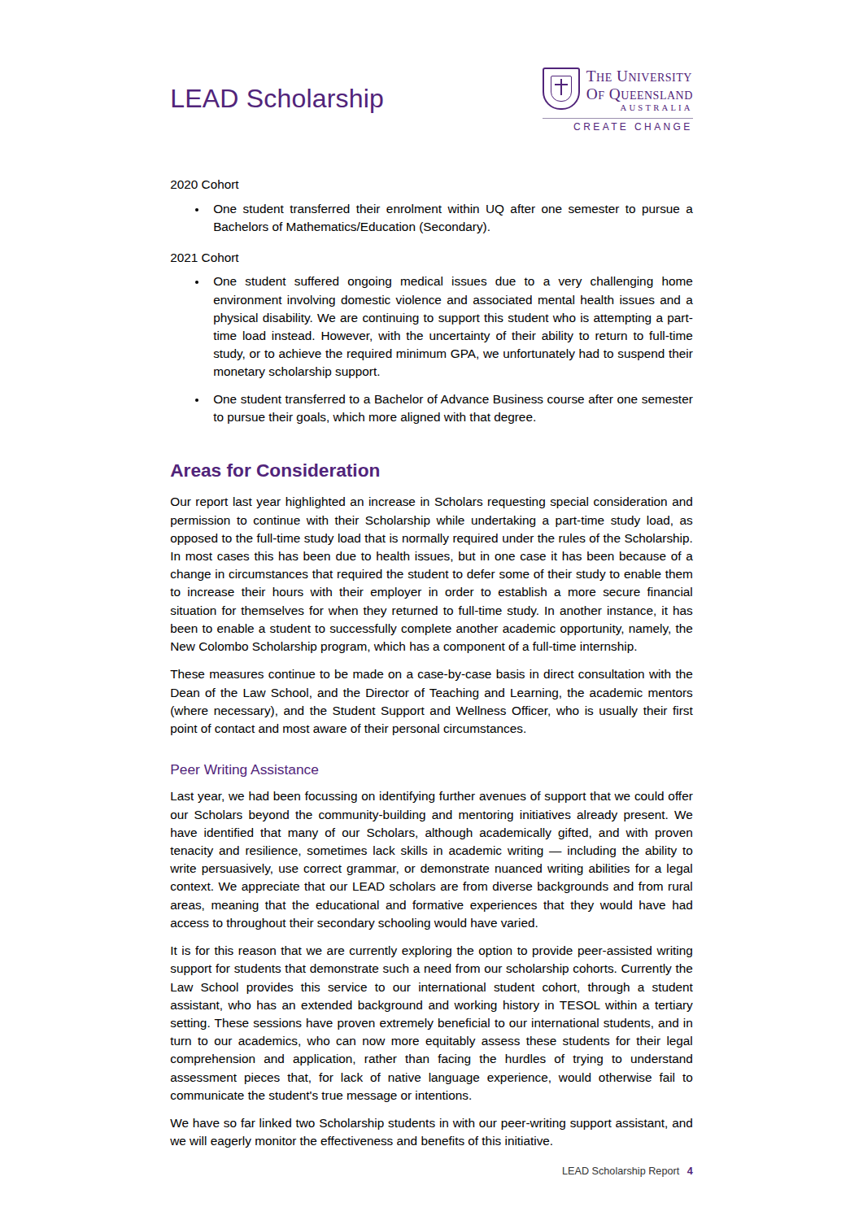LEAD Scholarship
The University Of Queensland AUSTRALIA
CREATE CHANGE
2020 Cohort
One student transferred their enrolment within UQ after one semester to pursue a Bachelors of Mathematics/Education (Secondary).
2021 Cohort
One student suffered ongoing medical issues due to a very challenging home environment involving domestic violence and associated mental health issues and a physical disability. We are continuing to support this student who is attempting a part-time load instead. However, with the uncertainty of their ability to return to full-time study, or to achieve the required minimum GPA, we unfortunately had to suspend their monetary scholarship support.
One student transferred to a Bachelor of Advance Business course after one semester to pursue their goals, which more aligned with that degree.
Areas for Consideration
Our report last year highlighted an increase in Scholars requesting special consideration and permission to continue with their Scholarship while undertaking a part-time study load, as opposed to the full-time study load that is normally required under the rules of the Scholarship. In most cases this has been due to health issues, but in one case it has been because of a change in circumstances that required the student to defer some of their study to enable them to increase their hours with their employer in order to establish a more secure financial situation for themselves for when they returned to full-time study. In another instance, it has been to enable a student to successfully complete another academic opportunity, namely, the New Colombo Scholarship program, which has a component of a full-time internship.
These measures continue to be made on a case-by-case basis in direct consultation with the Dean of the Law School, and the Director of Teaching and Learning, the academic mentors (where necessary), and the Student Support and Wellness Officer, who is usually their first point of contact and most aware of their personal circumstances.
Peer Writing Assistance
Last year, we had been focussing on identifying further avenues of support that we could offer our Scholars beyond the community-building and mentoring initiatives already present. We have identified that many of our Scholars, although academically gifted, and with proven tenacity and resilience, sometimes lack skills in academic writing — including the ability to write persuasively, use correct grammar, or demonstrate nuanced writing abilities for a legal context. We appreciate that our LEAD scholars are from diverse backgrounds and from rural areas, meaning that the educational and formative experiences that they would have had access to throughout their secondary schooling would have varied.
It is for this reason that we are currently exploring the option to provide peer-assisted writing support for students that demonstrate such a need from our scholarship cohorts. Currently the Law School provides this service to our international student cohort, through a student assistant, who has an extended background and working history in TESOL within a tertiary setting. These sessions have proven extremely beneficial to our international students, and in turn to our academics, who can now more equitably assess these students for their legal comprehension and application, rather than facing the hurdles of trying to understand assessment pieces that, for lack of native language experience, would otherwise fail to communicate the student's true message or intentions.
We have so far linked two Scholarship students in with our peer-writing support assistant, and we will eagerly monitor the effectiveness and benefits of this initiative.
LEAD Scholarship Report 4